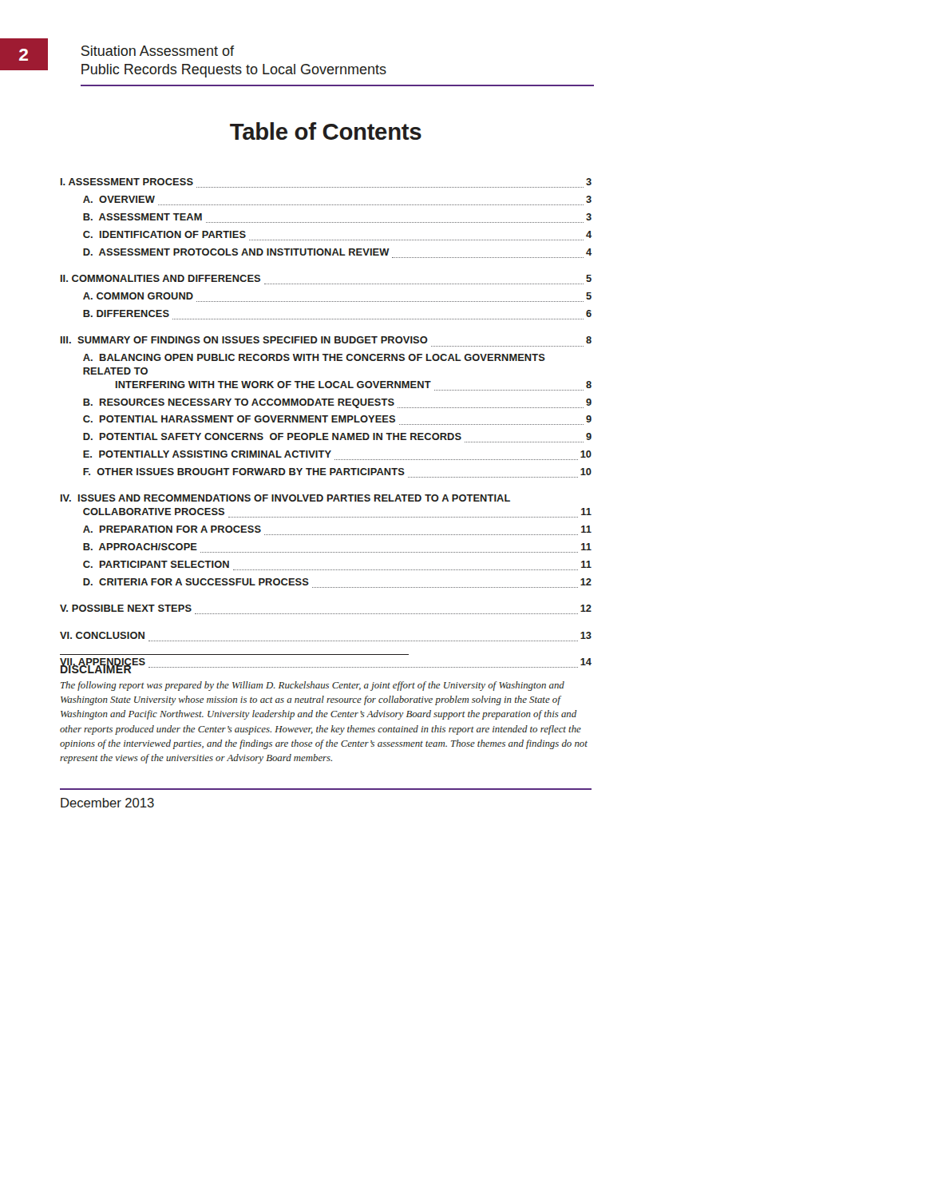2
Situation Assessment of
Public Records Requests to Local Governments
Table of Contents
I. ASSESSMENT PROCESS 3
A. OVERVIEW 3
B. ASSESSMENT TEAM 3
C. IDENTIFICATION OF PARTIES 4
D. ASSESSMENT PROTOCOLS AND INSTITUTIONAL REVIEW 4
II. COMMONALITIES AND DIFFERENCES 5
A. COMMON GROUND 5
B. DIFFERENCES 6
III. SUMMARY OF FINDINGS ON ISSUES SPECIFIED IN BUDGET PROVISO 8
A. BALANCING OPEN PUBLIC RECORDS WITH THE CONCERNS OF LOCAL GOVERNMENTS RELATED TO
INTERFERING WITH THE WORK OF THE LOCAL GOVERNMENT 8
B. RESOURCES NECESSARY TO ACCOMMODATE REQUESTS 9
C. POTENTIAL HARASSMENT OF GOVERNMENT EMPLOYEES 9
D. POTENTIAL SAFETY CONCERNS OF PEOPLE NAMED IN THE RECORDS 9
E. POTENTIALLY ASSISTING CRIMINAL ACTIVITY 10
F. OTHER ISSUES BROUGHT FORWARD BY THE PARTICIPANTS 10
IV. ISSUES AND RECOMMENDATIONS OF INVOLVED PARTIES RELATED TO A POTENTIAL
COLLABORATIVE PROCESS 11
A. PREPARATION FOR A PROCESS 11
B. APPROACH/SCOPE 11
C. PARTICIPANT SELECTION 11
D. CRITERIA FOR A SUCCESSFUL PROCESS 12
V. POSSIBLE NEXT STEPS 12
VI. CONCLUSION 13
VII. APPENDICES 14
DISCLAIMER
The following report was prepared by the William D. Ruckelshaus Center, a joint effort of the University of Washington and Washington State University whose mission is to act as a neutral resource for collaborative problem solving in the State of Washington and Pacific Northwest. University leadership and the Center’s Advisory Board support the preparation of this and other reports produced under the Center’s auspices. However, the key themes contained in this report are intended to reflect the opinions of the interviewed parties, and the findings are those of the Center’s assessment team. Those themes and findings do not represent the views of the universities or Advisory Board members.
December 2013